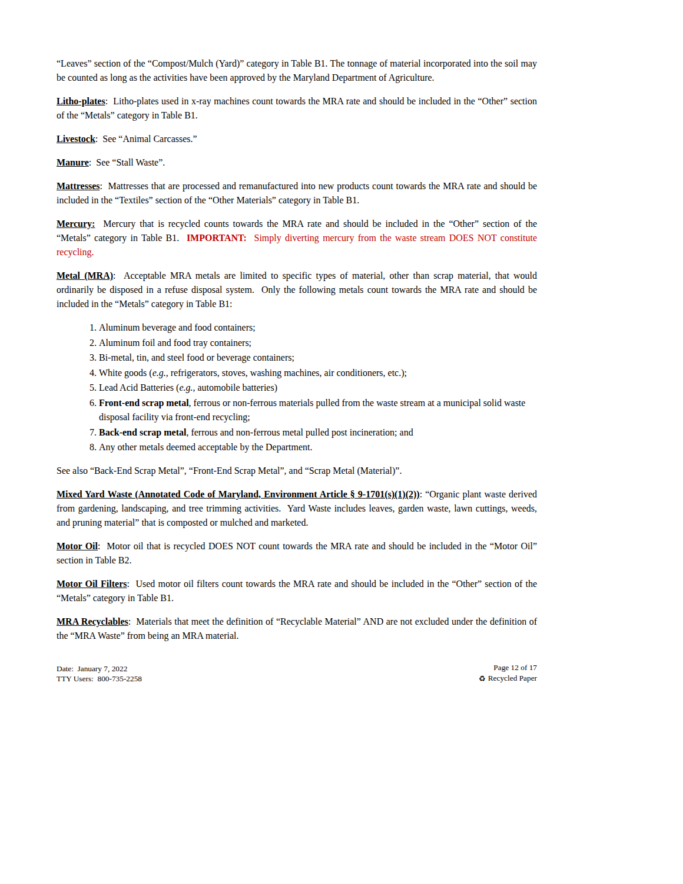“Leaves” section of the “Compost/Mulch (Yard)” category in Table B1. The tonnage of material incorporated into the soil may be counted as long as the activities have been approved by the Maryland Department of Agriculture.
Litho-plates: Litho-plates used in x-ray machines count towards the MRA rate and should be included in the “Other” section of the “Metals” category in Table B1.
Livestock: See “Animal Carcasses.”
Manure: See “Stall Waste”.
Mattresses: Mattresses that are processed and remanufactured into new products count towards the MRA rate and should be included in the “Textiles” section of the “Other Materials” category in Table B1.
Mercury: Mercury that is recycled counts towards the MRA rate and should be included in the “Other” section of the “Metals” category in Table B1. IMPORTANT: Simply diverting mercury from the waste stream DOES NOT constitute recycling.
Metal (MRA): Acceptable MRA metals are limited to specific types of material, other than scrap material, that would ordinarily be disposed in a refuse disposal system. Only the following metals count towards the MRA rate and should be included in the “Metals” category in Table B1:
Aluminum beverage and food containers;
Aluminum foil and food tray containers;
Bi-metal, tin, and steel food or beverage containers;
White goods (e.g., refrigerators, stoves, washing machines, air conditioners, etc.);
Lead Acid Batteries (e.g., automobile batteries)
Front-end scrap metal, ferrous or non-ferrous materials pulled from the waste stream at a municipal solid waste disposal facility via front-end recycling;
Back-end scrap metal, ferrous and non-ferrous metal pulled post incineration; and
Any other metals deemed acceptable by the Department.
See also “Back-End Scrap Metal”, “Front-End Scrap Metal”, and “Scrap Metal (Material)”.
Mixed Yard Waste (Annotated Code of Maryland, Environment Article § 9-1701(s)(1)(2)): “Organic plant waste derived from gardening, landscaping, and tree trimming activities. Yard Waste includes leaves, garden waste, lawn cuttings, weeds, and pruning material” that is composted or mulched and marketed.
Motor Oil: Motor oil that is recycled DOES NOT count towards the MRA rate and should be included in the “Motor Oil” section in Table B2.
Motor Oil Filters: Used motor oil filters count towards the MRA rate and should be included in the “Other” section of the “Metals” category in Table B1.
MRA Recyclables: Materials that meet the definition of “Recyclable Material” AND are not excluded under the definition of the “MRA Waste” from being an MRA material.
Date: January 7, 2022
TTY Users: 800-735-2258
Page 12 of 17
♻Recycled Paper